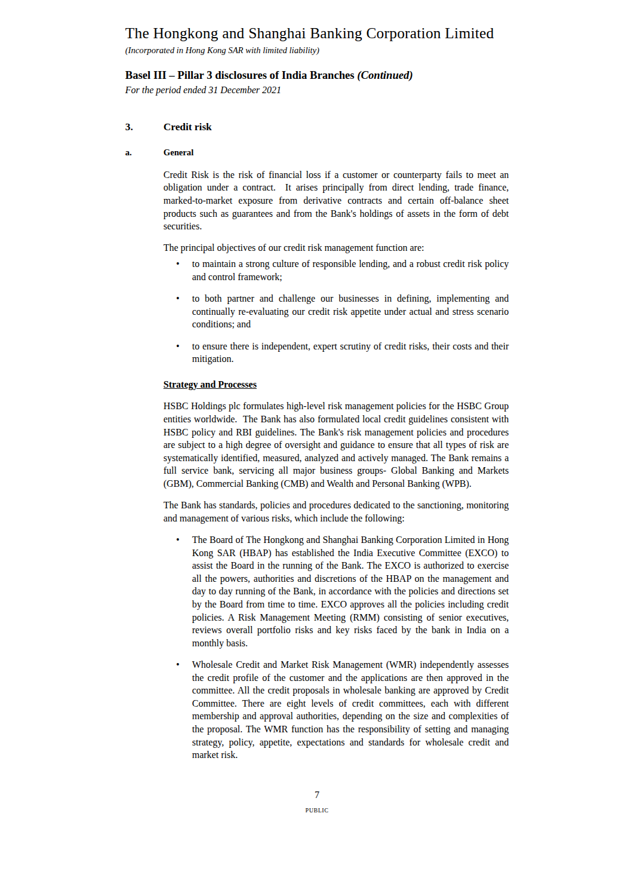The Hongkong and Shanghai Banking Corporation Limited
(Incorporated in Hong Kong SAR with limited liability)
Basel III – Pillar 3 disclosures of India Branches (Continued)
For the period ended 31 December 2021
3. Credit risk
a. General
Credit Risk is the risk of financial loss if a customer or counterparty fails to meet an obligation under a contract. It arises principally from direct lending, trade finance, marked-to-market exposure from derivative contracts and certain off-balance sheet products such as guarantees and from the Bank's holdings of assets in the form of debt securities.
The principal objectives of our credit risk management function are:
to maintain a strong culture of responsible lending, and a robust credit risk policy and control framework;
to both partner and challenge our businesses in defining, implementing and continually re-evaluating our credit risk appetite under actual and stress scenario conditions; and
to ensure there is independent, expert scrutiny of credit risks, their costs and their mitigation.
Strategy and Processes
HSBC Holdings plc formulates high-level risk management policies for the HSBC Group entities worldwide. The Bank has also formulated local credit guidelines consistent with HSBC policy and RBI guidelines. The Bank's risk management policies and procedures are subject to a high degree of oversight and guidance to ensure that all types of risk are systematically identified, measured, analyzed and actively managed. The Bank remains a full service bank, servicing all major business groups- Global Banking and Markets (GBM), Commercial Banking (CMB) and Wealth and Personal Banking (WPB).
The Bank has standards, policies and procedures dedicated to the sanctioning, monitoring and management of various risks, which include the following:
The Board of The Hongkong and Shanghai Banking Corporation Limited in Hong Kong SAR (HBAP) has established the India Executive Committee (EXCO) to assist the Board in the running of the Bank. The EXCO is authorized to exercise all the powers, authorities and discretions of the HBAP on the management and day to day running of the Bank, in accordance with the policies and directions set by the Board from time to time. EXCO approves all the policies including credit policies. A Risk Management Meeting (RMM) consisting of senior executives, reviews overall portfolio risks and key risks faced by the bank in India on a monthly basis.
Wholesale Credit and Market Risk Management (WMR) independently assesses the credit profile of the customer and the applications are then approved in the committee. All the credit proposals in wholesale banking are approved by Credit Committee. There are eight levels of credit committees, each with different membership and approval authorities, depending on the size and complexities of the proposal. The WMR function has the responsibility of setting and managing strategy, policy, appetite, expectations and standards for wholesale credit and market risk.
7
PUBLIC